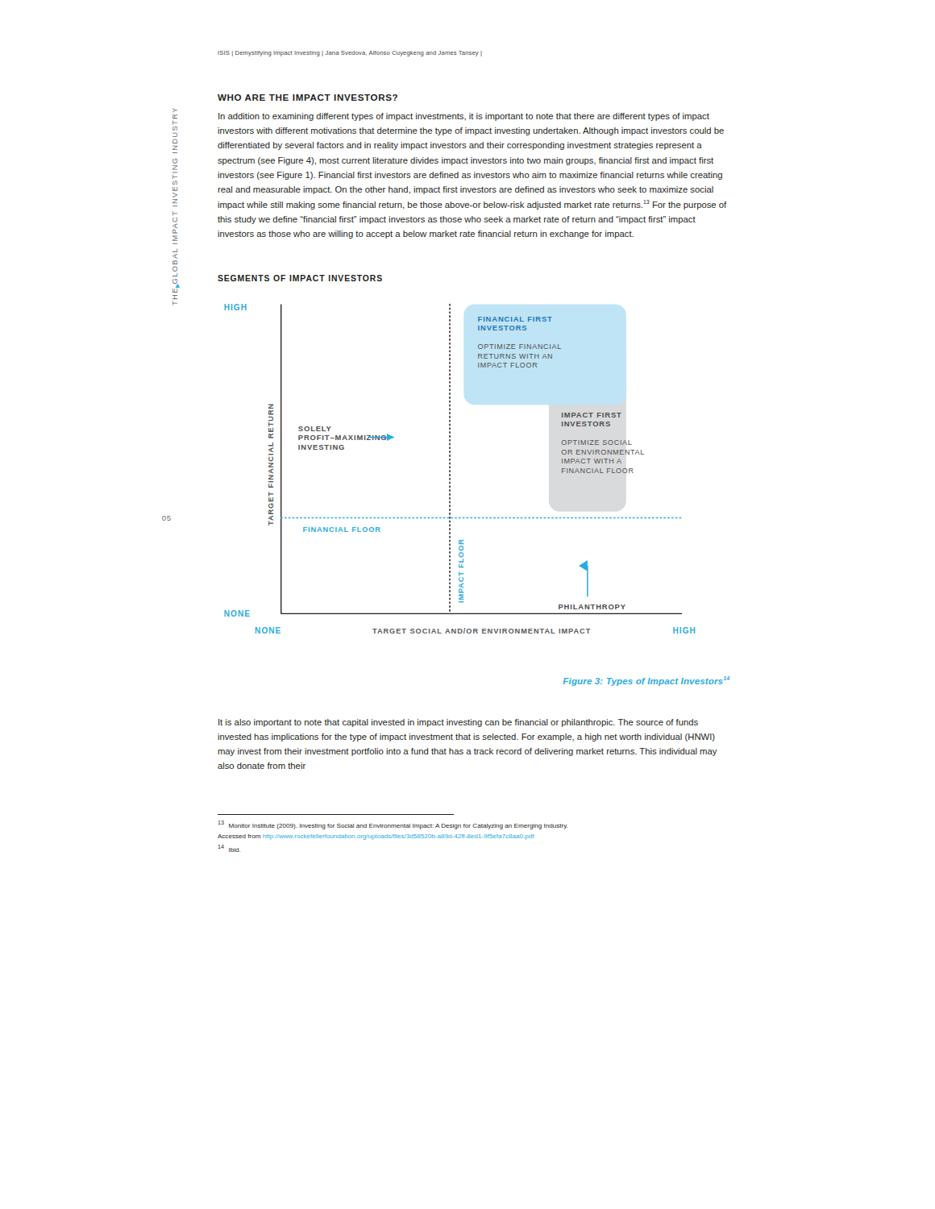ISIS | Demystifying Impact Investing | Jana Svedova, Alfonso Cuyegkeng and James Tansey |
THE GLOBAL IMPACT INVESTING INDUSTRY
▲
05
Who are the impact investors?
In addition to examining different types of impact investments, it is important to note that there are different types of impact investors with different motivations that determine the type of impact investing undertaken. Although impact investors could be differentiated by several factors and in reality impact investors and their corresponding investment strategies represent a spectrum (see Figure 4), most current literature divides impact investors into two main groups, financial first and impact first investors (see Figure 1). Financial first investors are defined as investors who aim to maximize financial returns while creating real and measurable impact. On the other hand, impact first investors are defined as investors who seek to maximize social impact while still making some financial return, be those above-or below-risk adjusted market rate returns.13 For the purpose of this study we define “financial first” impact investors as those who seek a market rate of return and “impact first” impact investors as those who are willing to accept a below market rate financial return in exchange for impact.
Segments of impact investors
HIGH NONE NONE HIGH TARGET FINANCIAL RETURN TARGET SOCIAL AND/OR ENVIRONMENTAL IMPACT FINANCIAL FLOOR IMPACT FLOOR FINANCIAL FIRST INVESTORS OPTIMIZE FINANCIAL RETURNS WITH AN IMPACT FLOOR IMPACT FIRST INVESTORS OPTIMIZE SOCIAL OR ENVIRONMENTAL IMPACT WITH A FINANCIAL FLOOR SOLELY PROFIT–MAXIMIZING INVESTING PHILANTHROPY
Figure 3: Types of Impact Investors14
It is also important to note that capital invested in impact investing can be financial or philanthropic. The source of funds invested has implications for the type of impact investment that is selected. For example, a high net worth individual (HNWI) may invest from their investment portfolio into a fund that has a track record of delivering market returns. This individual may also donate from their
13 Monitor Institute (2009). Investing for Social and Environmental Impact: A Design for Catalyzing an Emerging Industry.
Accessed from http://www.rockefellerfoundation.org/uploads/files/3d58520b-a89d-42ff-8ed1-9f5efa7c8aa0.pdf
14 Ibid.